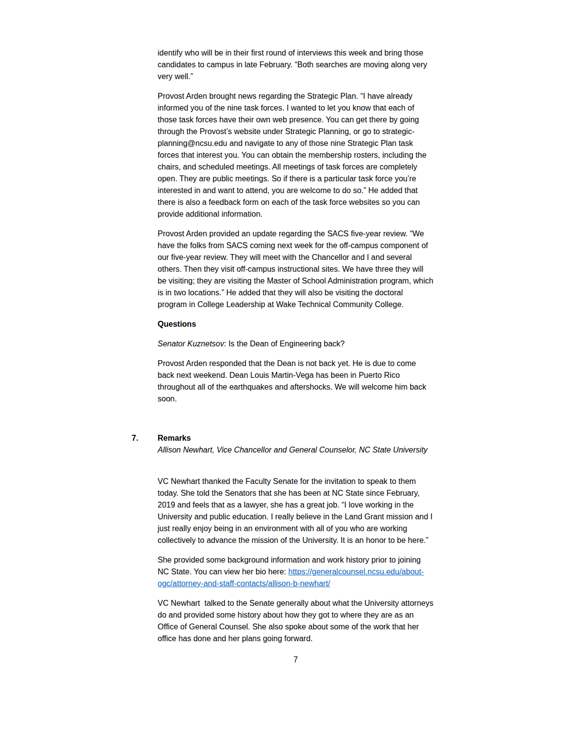identify who will be in their first round of interviews this week and bring those candidates to campus in late February. “Both searches are moving along very very well.”
Provost Arden brought news regarding the Strategic Plan. “I have already informed you of the nine task forces. I wanted to let you know that each of those task forces have their own web presence. You can get there by going through the Provost’s website under Strategic Planning, or go to strategic-planning@ncsu.edu and navigate to any of those nine Strategic Plan task forces that interest you. You can obtain the membership rosters, including the chairs, and scheduled meetings. All meetings of task forces are completely open. They are public meetings. So if there is a particular task force you’re interested in and want to attend, you are welcome to do so.” He added that there is also a feedback form on each of the task force websites so you can provide additional information.
Provost Arden provided an update regarding the SACS five-year review. “We have the folks from SACS coming next week for the off-campus component of our five-year review. They will meet with the Chancellor and I and several others. Then they visit off-campus instructional sites. We have three they will be visiting; they are visiting the Master of School Administration program, which is in two locations.” He added that they will also be visiting the doctoral program in College Leadership at Wake Technical Community College.
Questions
Senator Kuznetsov: Is the Dean of Engineering back?
Provost Arden responded that the Dean is not back yet. He is due to come back next weekend. Dean Louis Martin-Vega has been in Puerto Rico throughout all of the earthquakes and aftershocks. We will welcome him back soon.
7.
Remarks
Allison Newhart, Vice Chancellor and General Counselor, NC State University
VC Newhart thanked the Faculty Senate for the invitation to speak to them today. She told the Senators that she has been at NC State since February, 2019 and feels that as a lawyer, she has a great job. “I love working in the University and public education. I really believe in the Land Grant mission and I just really enjoy being in an environment with all of you who are working collectively to advance the mission of the University. It is an honor to be here.”
She provided some background information and work history prior to joining NC State. You can view her bio here: https://generalcounsel.ncsu.edu/about-ogc/attorney-and-staff-contacts/allison-b-newhart/
VC Newhart talked to the Senate generally about what the University attorneys do and provided some history about how they got to where they are as an Office of General Counsel. She also spoke about some of the work that her office has done and her plans going forward.
7